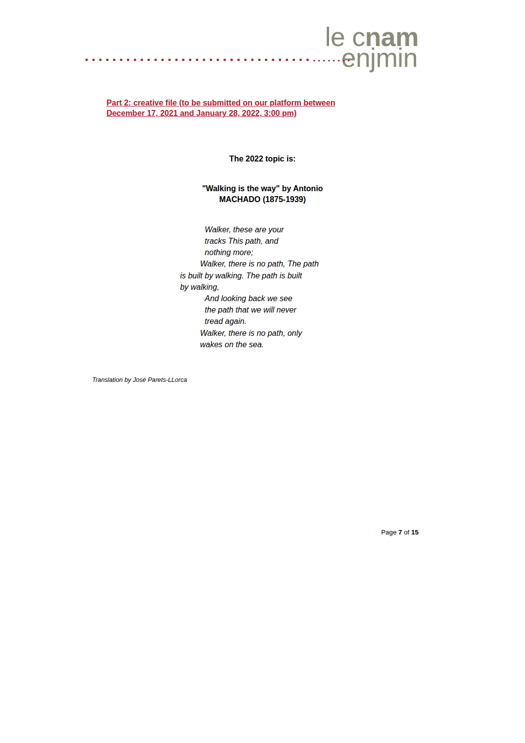le cnam enjmin
▪ ▪ ▪ ▪ ▪ ▪ ▪ ▪ ▪ ▪ ▪ ▪ ▪ ▪ ▪ ▪ ▪ ▪ ▪ ▪ ▪ ▪ ▪ ▪ ▪ ▪ ▪ ▪ ▪ ▪ ▪ ▪ ▪ ▪ ▪ ▪ ▪ ▪ ▪ ▪ ▪
Part 2: creative file (to be submitted on our platform between December 17, 2021 and January 28, 2022, 3:00 pm)
The 2022 topic is:
"Walking is the way" by Antonio
MACHADO (1875-1939)
Walker, these are your tracks This path, and nothing more; Walker, there is no path, The path is built by walking. The path is built by walking, And looking back we see the path that we will never tread again. Walker, there is no path, only wakes on the sea.
Translation by José Parets-LLorca
Page 7 of 15